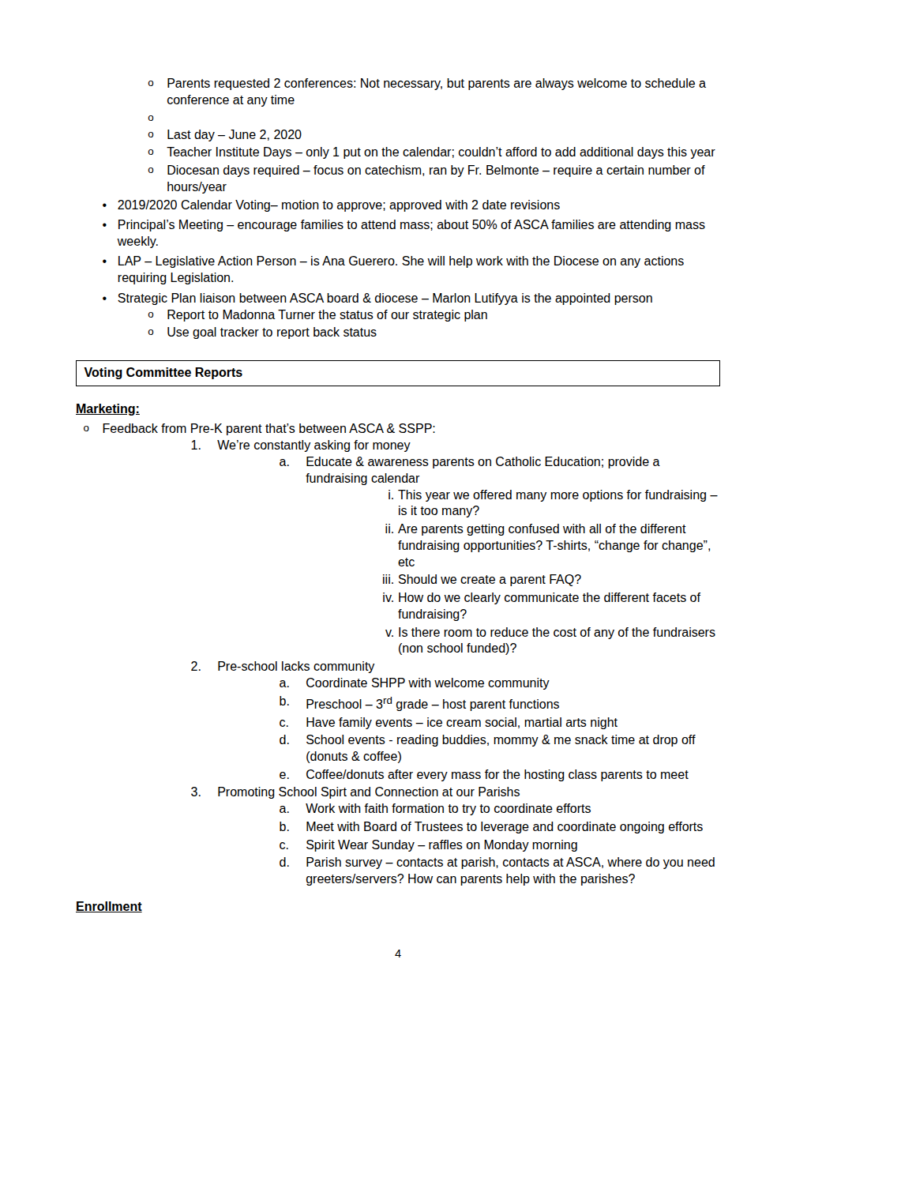Parents requested 2 conferences: Not necessary, but parents are always welcome to schedule a conference at any time
Last day – June 2, 2020
Teacher Institute Days – only 1 put on the calendar; couldn’t afford to add additional days this year
Diocesan days required – focus on catechism, ran by Fr. Belmonte – require a certain number of hours/year
2019/2020 Calendar Voting– motion to approve; approved with 2 date revisions
Principal’s Meeting – encourage families to attend mass; about 50% of ASCA families are attending mass weekly.
LAP – Legislative Action Person – is Ana Guerero. She will help work with the Diocese on any actions requiring Legislation.
Strategic Plan liaison between ASCA board & diocese – Marlon Lutifyya is the appointed person
Report to Madonna Turner the status of our strategic plan
Use goal tracker to report back status
Voting Committee Reports
Marketing:
Feedback from Pre-K parent that’s between ASCA & SSPP:
We’re constantly asking for money
Educate & awareness parents on Catholic Education; provide a fundraising calendar
This year we offered many more options for fundraising – is it too many?
Are parents getting confused with all of the different fundraising opportunities? T-shirts, “change for change”, etc
Should we create a parent FAQ?
How do we clearly communicate the different facets of fundraising?
Is there room to reduce the cost of any of the fundraisers (non school funded)?
Pre-school lacks community
Coordinate SHPP with welcome community
Preschool – 3rd grade – host parent functions
Have family events – ice cream social, martial arts night
School events - reading buddies, mommy & me snack time at drop off (donuts & coffee)
Coffee/donuts after every mass for the hosting class parents to meet
Promoting School Spirt and Connection at our Parishs
Work with faith formation to try to coordinate efforts
Meet with Board of Trustees to leverage and coordinate ongoing efforts
Spirit Wear Sunday – raffles on Monday morning
Parish survey – contacts at parish, contacts at ASCA, where do you need greeters/servers? How can parents help with the parishes?
Enrollment
4